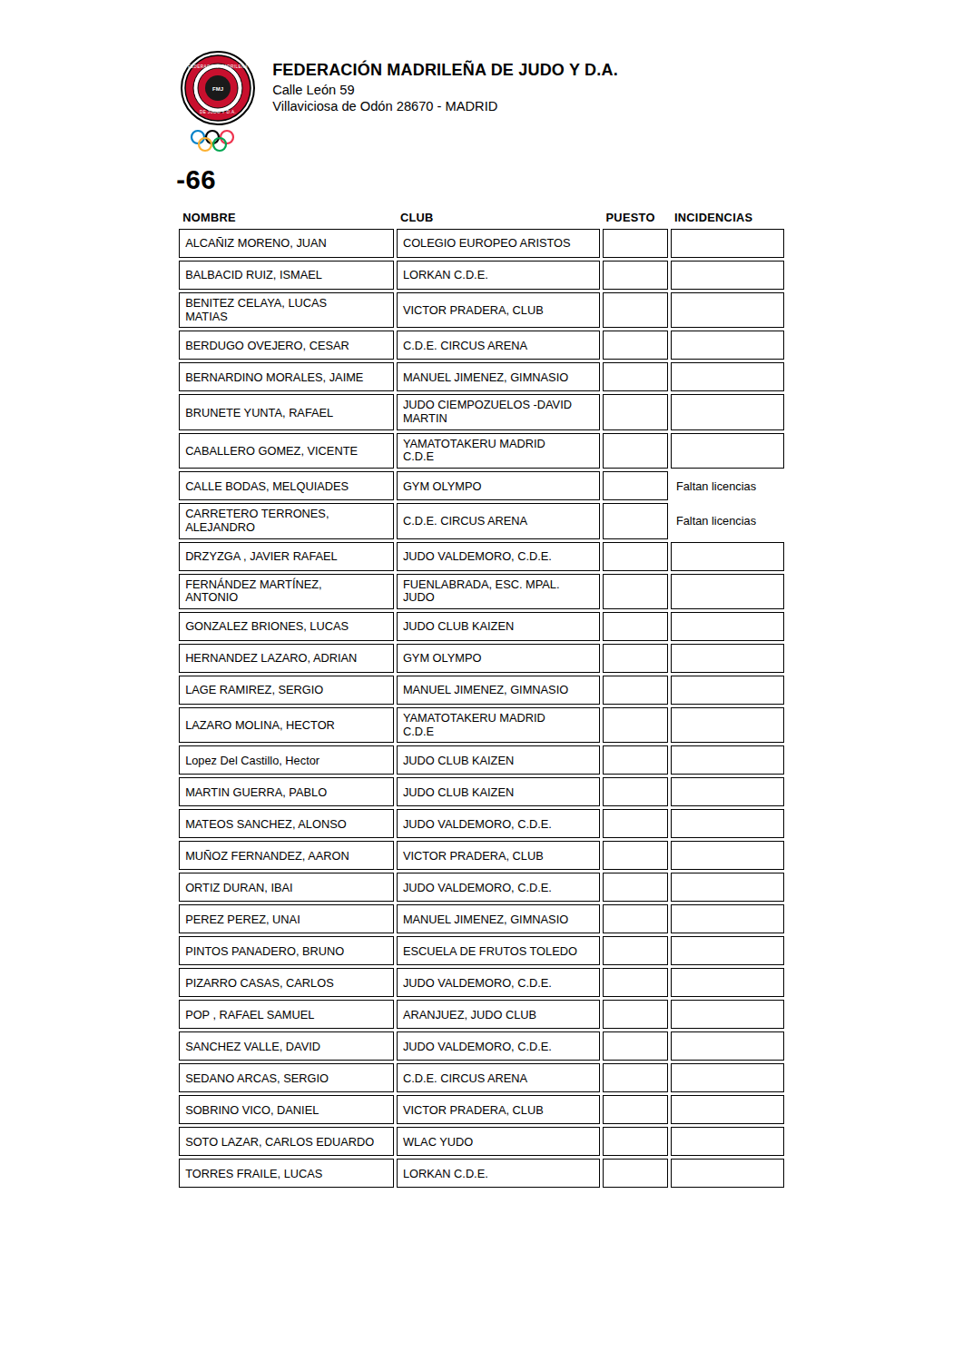FEDERACION MADRILEÑA DE JUDO Y D.A. FMJ
FEDERACIÓN MADRILEÑA DE JUDO Y D.A.
Calle León 59
Villaviciosa de Odón 28670 - MADRID
-66
| NOMBRE | CLUB | PUESTO | INCIDENCIAS |
| --- | --- | --- | --- |
| ALCAÑIZ MORENO, JUAN | COLEGIO EUROPEO ARISTOS | | |
| BALBACID RUIZ, ISMAEL | LORKAN C.D.E. | | |
| BENITEZ CELAYA, LUCAS MATIAS | VICTOR PRADERA, CLUB | | |
| BERDUGO OVEJERO, CESAR | C.D.E. CIRCUS ARENA | | |
| BERNARDINO MORALES, JAIME | MANUEL JIMENEZ, GIMNASIO | | |
| BRUNETE YUNTA, RAFAEL | JUDO CIEMPOZUELOS -DAVID MARTIN | | |
| CABALLERO GOMEZ, VICENTE | YAMATOTAKERU MADRID C.D.E | | |
| CALLE BODAS, MELQUIADES | GYM OLYMPO | | Faltan licencias |
| CARRETERO TERRONES, ALEJANDRO | C.D.E. CIRCUS ARENA | | Faltan licencias |
| DRZYZGA , JAVIER RAFAEL | JUDO VALDEMORO, C.D.E. | | |
| FERNÁNDEZ MARTÍNEZ, ANTONIO | FUENLABRADA, ESC. MPAL. JUDO | | |
| GONZALEZ BRIONES, LUCAS | JUDO CLUB KAIZEN | | |
| HERNANDEZ LAZARO, ADRIAN | GYM OLYMPO | | |
| LAGE RAMIREZ, SERGIO | MANUEL JIMENEZ, GIMNASIO | | |
| LAZARO MOLINA, HECTOR | YAMATOTAKERU MADRID C.D.E | | |
| Lopez Del Castillo, Hector | JUDO CLUB KAIZEN | | |
| MARTIN GUERRA, PABLO | JUDO CLUB KAIZEN | | |
| MATEOS SANCHEZ, ALONSO | JUDO VALDEMORO, C.D.E. | | |
| MUÑOZ FERNANDEZ, AARON | VICTOR PRADERA, CLUB | | |
| ORTIZ DURAN, IBAI | JUDO VALDEMORO, C.D.E. | | |
| PEREZ PEREZ, UNAI | MANUEL JIMENEZ, GIMNASIO | | |
| PINTOS PANADERO, BRUNO | ESCUELA DE FRUTOS TOLEDO | | |
| PIZARRO CASAS, CARLOS | JUDO VALDEMORO, C.D.E. | | |
| POP , RAFAEL SAMUEL | ARANJUEZ, JUDO CLUB | | |
| SANCHEZ VALLE, DAVID | JUDO VALDEMORO, C.D.E. | | |
| SEDANO ARCAS, SERGIO | C.D.E. CIRCUS ARENA | | |
| SOBRINO VICO, DANIEL | VICTOR PRADERA, CLUB | | |
| SOTO LAZAR, CARLOS EDUARDO | WLAC YUDO | | |
| TORRES FRAILE, LUCAS | LORKAN C.D.E. | | |